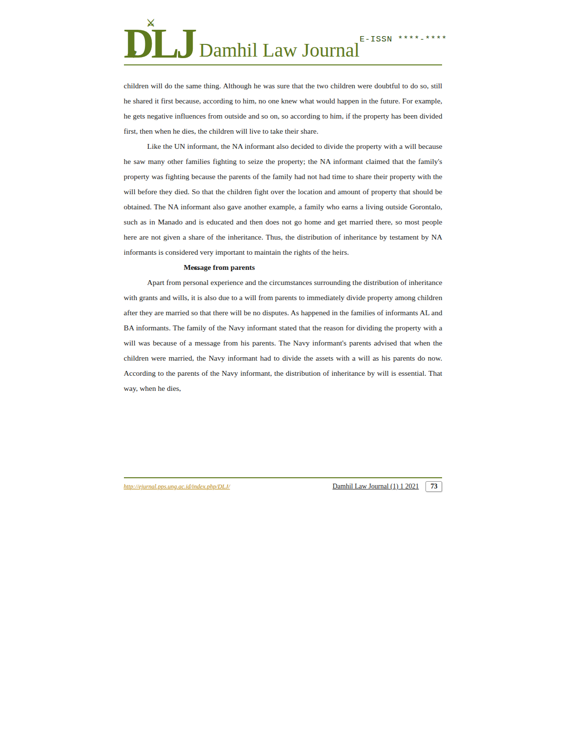⚔ ❖ DLJ Damhil Law Journal
E-ISSN ****-****
children will do the same thing. Although he was sure that the two children were doubtful to do so, still he shared it first because, according to him, no one knew what would happen in the future. For example, he gets negative influences from outside and so on, so according to him, if the property has been divided first, then when he dies, the children will live to take their share.
Like the UN informant, the NA informant also decided to divide the property with a will because he saw many other families fighting to seize the property; the NA informant claimed that the family's property was fighting because the parents of the family had not had time to share their property with the will before they died. So that the children fight over the location and amount of property that should be obtained. The NA informant also gave another example, a family who earns a living outside Gorontalo, such as in Manado and is educated and then does not go home and get married there, so most people here are not given a share of the inheritance. Thus, the distribution of inheritance by testament by NA informants is considered very important to maintain the rights of the heirs.
c. Message from parents
Apart from personal experience and the circumstances surrounding the distribution of inheritance with grants and wills, it is also due to a will from parents to immediately divide property among children after they are married so that there will be no disputes. As happened in the families of informants AL and BA informants. The family of the Navy informant stated that the reason for dividing the property with a will was because of a message from his parents. The Navy informant's parents advised that when the children were married, the Navy informant had to divide the assets with a will as his parents do now. According to the parents of the Navy informant, the distribution of inheritance by will is essential. That way, when he dies,
http://ejurnal.pps.ung.ac.id/index.php/DLJ/
Damhil Law Journal (1) 1 2021
73